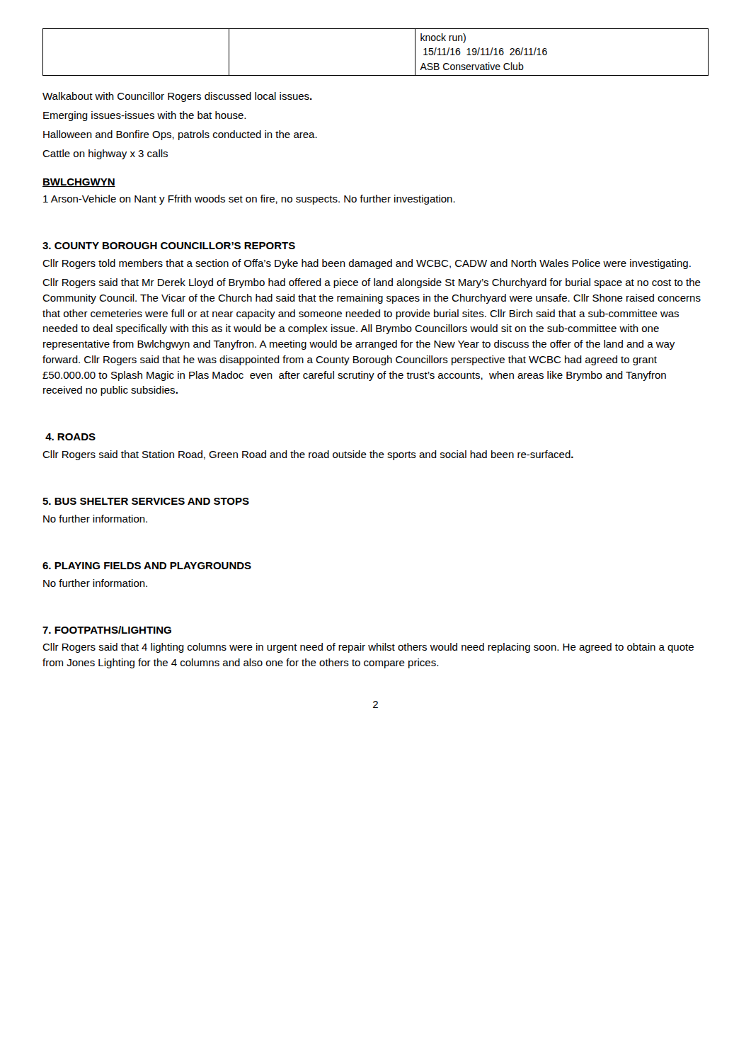| | | knock run) 15/11/16 19/11/16 26/11/16 ASB Conservative Club |
Walkabout with Councillor Rogers discussed local issues.
Emerging issues-issues with the bat house.
Halloween and Bonfire Ops, patrols conducted in the area.
Cattle on highway x 3 calls
BWLCHGWYN
1 Arson-Vehicle on Nant y Ffrith woods set on fire, no suspects. No further investigation.
3. COUNTY BOROUGH COUNCILLOR’S REPORTS
Cllr Rogers told members that a section of Offa’s Dyke had been damaged and WCBC, CADW and North Wales Police were investigating.
Cllr Rogers said that Mr Derek Lloyd of Brymbo had offered a piece of land alongside St Mary’s Churchyard for burial space at no cost to the Community Council. The Vicar of the Church had said that the remaining spaces in the Churchyard were unsafe. Cllr Shone raised concerns that other cemeteries were full or at near capacity and someone needed to provide burial sites. Cllr Birch said that a sub-committee was needed to deal specifically with this as it would be a complex issue. All Brymbo Councillors would sit on the sub-committee with one representative from Bwlchgwyn and Tanyfron. A meeting would be arranged for the New Year to discuss the offer of the land and a way forward. Cllr Rogers said that he was disappointed from a County Borough Councillors perspective that WCBC had agreed to grant £50.000.00 to Splash Magic in Plas Madoc even after careful scrutiny of the trust’s accounts, when areas like Brymbo and Tanyfron received no public subsidies.
4. ROADS
Cllr Rogers said that Station Road, Green Road and the road outside the sports and social had been re-surfaced.
5. BUS SHELTER SERVICES AND STOPS
No further information.
6. PLAYING FIELDS AND PLAYGROUNDS
No further information.
7. FOOTPATHS/LIGHTING
Cllr Rogers said that 4 lighting columns were in urgent need of repair whilst others would need replacing soon. He agreed to obtain a quote from Jones Lighting for the 4 columns and also one for the others to compare prices.
2